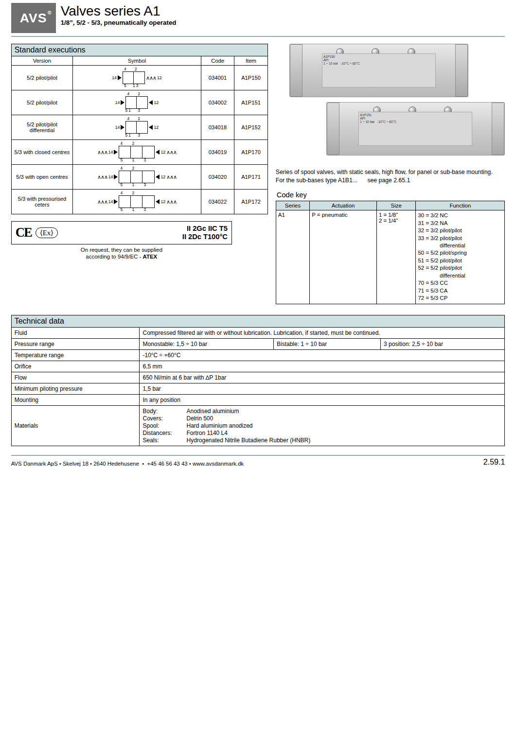AVS®
Valves series A1
1/8”, 5/2 - 5/3, pneumatically operated
Standard executions
| Version | Symbol | Code | Item |
| --- | --- | --- | --- |
| 5/2 pilot/pilot | 14 4 5 2 1 3 ∧∧∧ 12 | 034001 | A1P150 |
| 5/2 pilot/pilot | 14 4 5 1 2 3 12 | 034002 | A1P151 |
| 5/2 pilot/pilot differential | 14 4 5 1 2 3 12 | 034018 | A1P152 |
| 5/3 with closed centres | ∧∧∧ 14 4 5 2 1 3 12 ∧∧∧ | 034019 | A1P170 |
| 5/3 with open centres | ∧∧∧ 14 4 5 2 1 3 12 ∧∧∧ | 034020 | A1P171 |
| 5/3 with pressurised ceters | ∧∧∧ 14 4 5 2 1 3 12 ∧∧∧ | 034022 | A1P172 |
CE ⟨Ex⟩ II 2Gc IIC T5
II 2Dc T100°C
On request, they can be supplied
according to 94/9/EC - ATEX
A1P150
API
1 ÷ 10 bar -10°C ÷ 60°C
A1P151
API
1 ÷ 10 bar -10°C ÷ 60°C
Series of spool valves, with static seals, high flow, for panel or sub-base mounting.
For the sub-bases type A1B1... see page 2.65.1
Code key
| Series | Actuation | Size | Function |
| --- | --- | --- | --- |
| A1 | P = pneumatic | 1 = 1/8” 2 = 1/4” | 30 = 3/2 NC 31 = 3/2 NA 32 = 3/2 pilot/pilot 33 = 3/2 pilot/pilot differential 50 = 5/2 pilot/spring 51 = 5/2 pilot/pilot 52 = 5/2 pilot/pilot differential 70 = 5/3 CC 71 = 5/3 CA 72 = 5/3 CP |
Technical data
| Fluid | Compressed filtered air with or without lubrication. Lubrication, if started, must be continued. |
| Pressure range | Monostable: 1,5 ÷ 10 bar | Bistable: 1 ÷ 10 bar | 3 position: 2,5 ÷ 10 bar |
| Temperature range | -10°C ÷ +60°C |
| Orifice | 6,5 mm |
| Flow | 650 Nl/min at 6 bar with ∆P 1bar |
| Minimum piloting pressure | 1,5 bar |
| Mounting | In any position |
| Materials | Body: Anodised aluminium Covers: Delrin 500 Spool: Hard aluminium anodized Distancers: Fortron 1140 L4 Seals: Hydrogenated Nitrile Butadiene Rubber (HNBR) |
AVS Danmark ApS • Skelvej 18 • 2640 Hedehusene • +45 46 56 43 43 • www.avsdanmark.dk
2.59.1